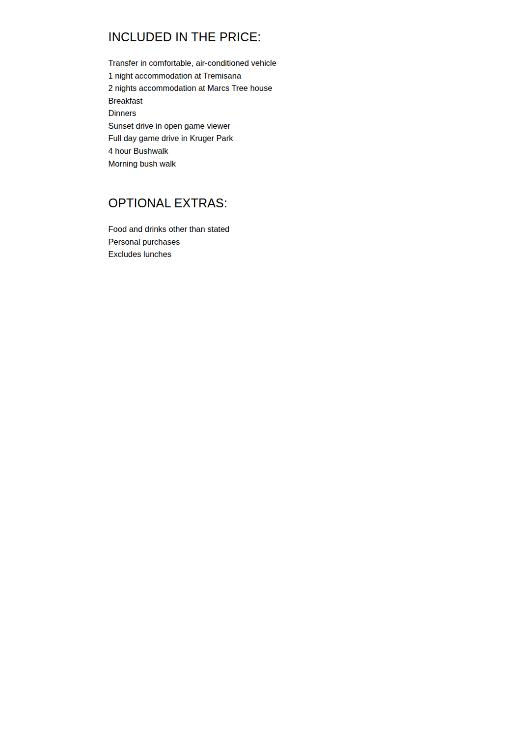INCLUDED IN THE PRICE:
Transfer in comfortable, air-conditioned vehicle
1 night accommodation at Tremisana
2 nights accommodation at Marcs Tree house
Breakfast
Dinners
Sunset drive in open game viewer
Full day game drive in Kruger Park
4 hour Bushwalk
Morning bush walk
OPTIONAL EXTRAS:
Food and drinks other than stated
Personal purchases
Excludes lunches